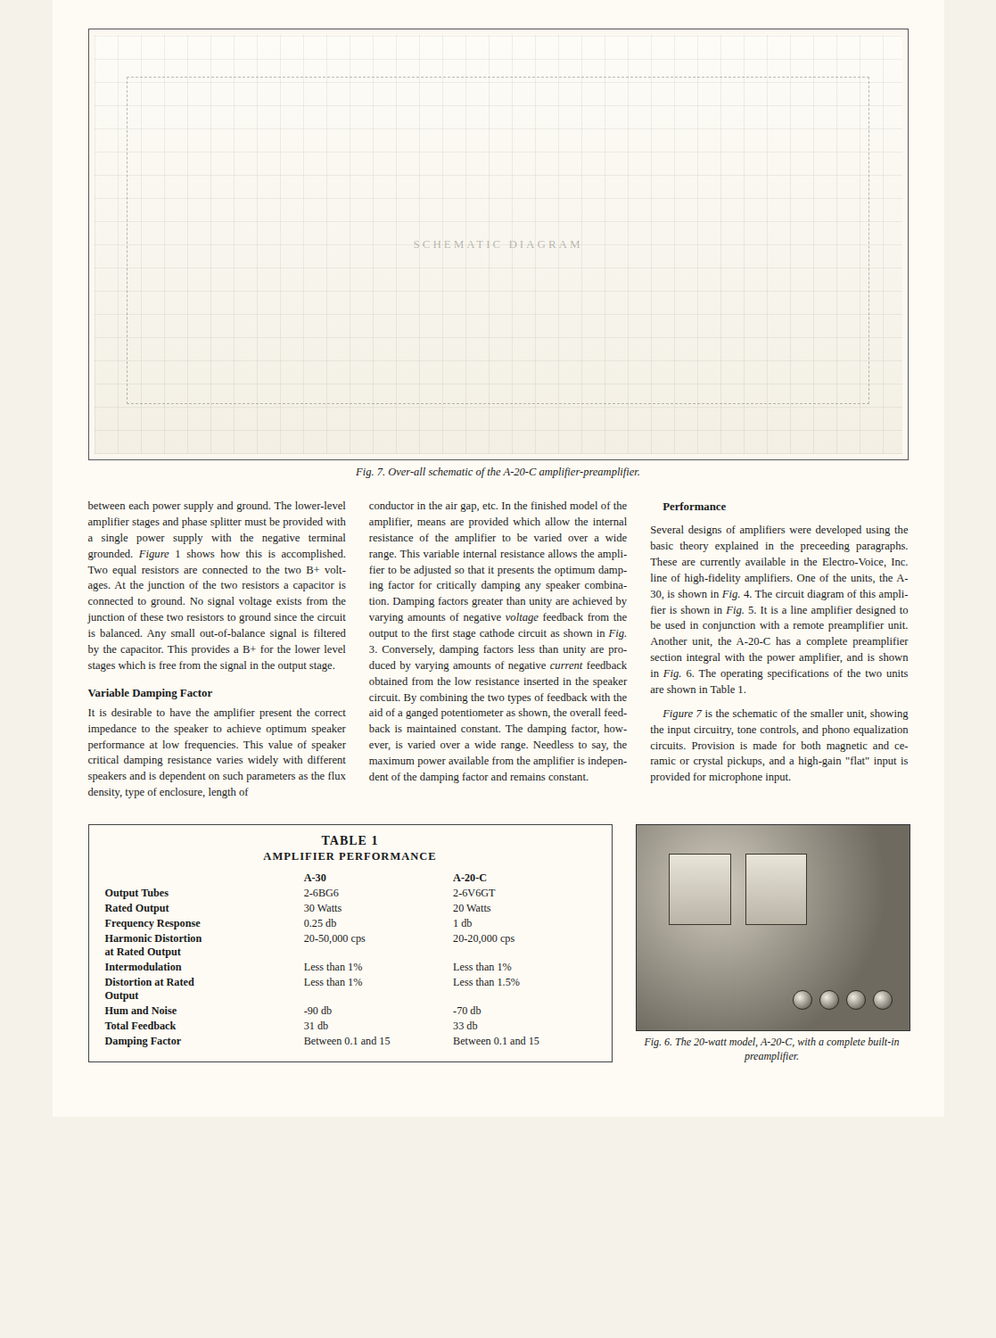Fig. 7. Over-all schematic of the A-20-C amplifier-preamplifier.
between each power supply and ground. The lower-level amplifier stages and phase splitter must be provided with a single power supply with the negative terminal grounded. Figure 1 shows how this is accomplished. Two equal resistors are connected to the two B+ voltages. At the junction of the two resistors a capacitor is connected to ground. No signal voltage exists from the junction of these two resistors to ground since the circuit is balanced. Any small out-of-balance signal is filtered by the capacitor. This provides a B+ for the lower level stages which is free from the signal in the output stage.
Variable Damping Factor
It is desirable to have the amplifier present the correct impedance to the speaker to achieve optimum speaker performance at low frequencies. This value of speaker critical damping resistance varies widely with different speakers and is dependent on such parameters as the flux density, type of enclosure, length of
conductor in the air gap, etc. In the finished model of the amplifier, means are provided which allow the internal resistance of the amplifier to be varied over a wide range. This variable internal resistance allows the amplifier to be adjusted so that it presents the optimum damping factor for critically damping any speaker combination. Damping factors greater than unity are achieved by varying amounts of negative voltage feedback from the output to the first stage cathode circuit as shown in Fig. 3. Conversely, damping factors less than unity are produced by varying amounts of negative current feedback obtained from the low resistance inserted in the speaker circuit. By combining the two types of feedback with the aid of a ganged potentiometer as shown, the overall feedback is maintained constant. The damping factor, however, is varied over a wide range. Needless to say, the maximum power available from the amplifier is independent of the damping factor and remains constant.
Performance
Several designs of amplifiers were developed using the basic theory explained in the preceeding paragraphs. These are currently available in the Electro-Voice, Inc. line of high-fidelity amplifiers. One of the units, the A-30, is shown in Fig. 4. The circuit diagram of this amplifier is shown in Fig. 5. It is a line amplifier designed to be used in conjunction with a remote preamplifier unit. Another unit, the A-20-C has a complete preamplifier section integral with the power amplifier, and is shown in Fig. 6. The operating specifications of the two units are shown in Table 1.
Figure 7 is the schematic of the smaller unit, showing the input circuitry, tone controls, and phono equalization circuits. Provision is made for both magnetic and ceramic or crystal pickups, and a high-gain "flat" input is provided for microphone input.
TABLE 1
AMPLIFIER PERFORMANCE
| | A-30 | A-20-C |
| --- | --- | --- |
| Output Tubes | 2-6BG6 | 2-6V6GT |
| Rated Output | 30 Watts | 20 Watts |
| Frequency Response | 0.25 db | 1 db |
| Harmonic Distortion at Rated Output | 20-50,000 cps | 20-20,000 cps |
| Intermodulation | Less than 1% | Less than 1% |
| Distortion at Rated Output | Less than 1% | Less than 1.5% |
| Hum and Noise | -90 db | -70 db |
| Total Feedback | 31 db | 33 db |
| Damping Factor | Between 0.1 and 15 | Between 0.1 and 15 |
Fig. 6. The 20-watt model, A-20-C, with a complete built-in preamplifier.